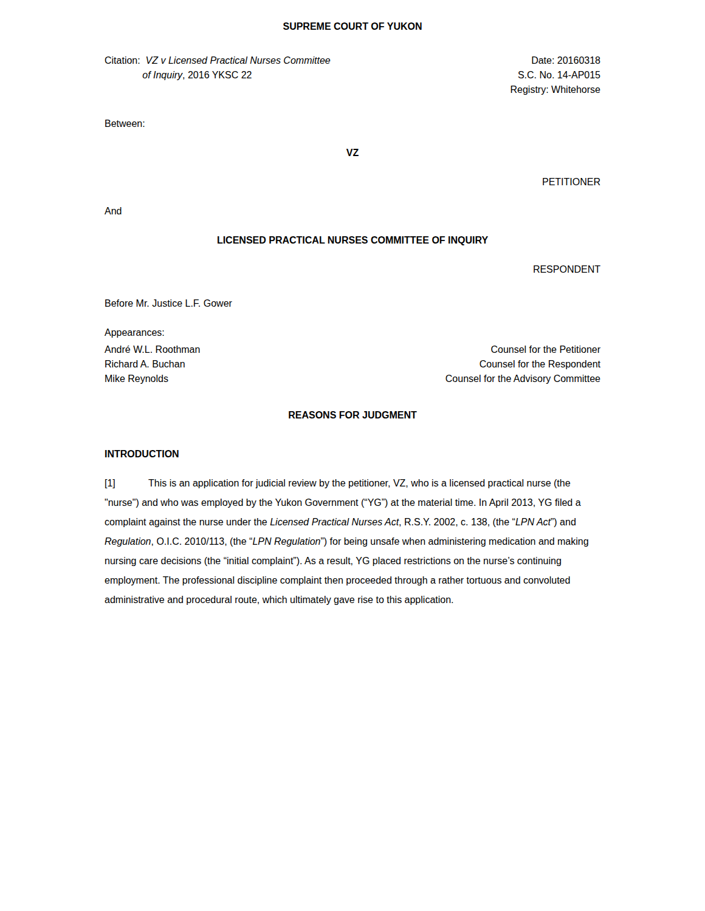SUPREME COURT OF YUKON
| Citation: VZ v Licensed Practical Nurses Committee of Inquiry , 2016 YKSC 22 | Date: 20160318 S.C. No. 14-AP015 Registry: Whitehorse |
Between:
VZ
PETITIONER
And
LICENSED PRACTICAL NURSES COMMITTEE OF INQUIRY
RESPONDENT
Before Mr. Justice L.F. Gower
Appearances:
| André W.L. Roothman | Counsel for the Petitioner |
| Richard A. Buchan | Counsel for the Respondent |
| Mike Reynolds | Counsel for the Advisory Committee |
REASONS FOR JUDGMENT
INTRODUCTION
[1] This is an application for judicial review by the petitioner, VZ, who is a licensed practical nurse (the "nurse") and who was employed by the Yukon Government (“YG”) at the material time. In April 2013, YG filed a complaint against the nurse under the Licensed Practical Nurses Act, R.S.Y. 2002, c. 138, (the “LPN Act”) and Regulation, O.I.C. 2010/113, (the “LPN Regulation”) for being unsafe when administering medication and making nursing care decisions (the “initial complaint”). As a result, YG placed restrictions on the nurse’s continuing employment. The professional discipline complaint then proceeded through a rather tortuous and convoluted administrative and procedural route, which ultimately gave rise to this application.